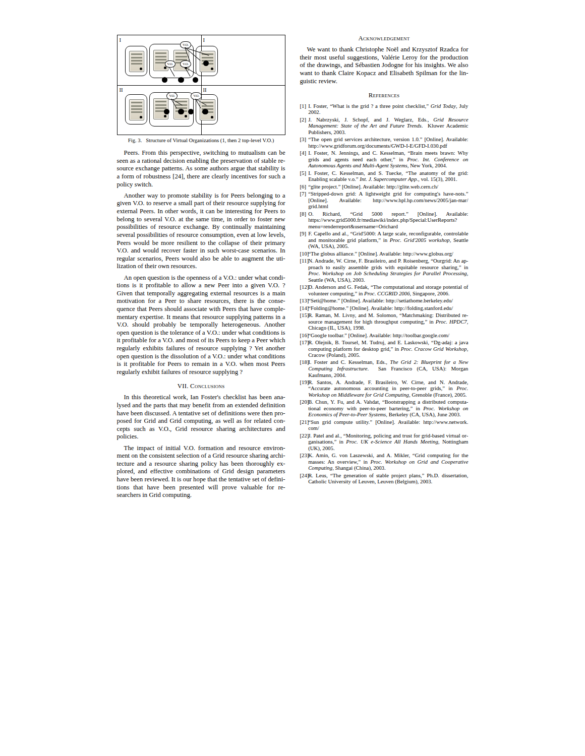I II I II
V.O.
V.O.
V.O.
V.O.
V.O.
Fig. 3. Structure of Virtual Organizations (1, then 2 top-level V.O.)
Peers. From this perspective, switching to mutualism can be seen as a rational decision enabling the preservation of stable resource exchange patterns. As some authors argue that stability is a form of robustness [24], there are clearly incentives for such a policy switch.
Another way to promote stability is for Peers belonging to a given V.O. to reserve a small part of their resource supplying for external Peers. In other words, it can be interesting for Peers to belong to several V.O. at the same time, in order to foster new possibilities of resource exchange. By continually maintaining several possibilities of resource consumption, even at low levels, Peers would be more resilient to the collapse of their primary V.O. and would recover faster in such worst-case scenarios. In regular scenarios, Peers would also be able to augment the utilization of their own resources.
An open question is the openness of a V.O.: under what conditions is it profitable to allow a new Peer into a given V.O. ? Given that temporally aggregating external resources is a main motivation for a Peer to share resources, there is the consequence that Peers should associate with Peers that have complementary expertise. It means that resource supplying patterns in a V.O. should probably be temporally heterogeneous. Another open question is the tolerance of a V.O.: under what conditions is it profitable for a V.O. and most of its Peers to keep a Peer which regularly exhibits failures of resource supplying ? Yet another open question is the dissolution of a V.O.: under what conditions is it profitable for Peers to remain in a V.O. when most Peers regularly exhibit failures of resource supplying ?
VII. Conclusions
In this theoretical work, Ian Foster's checklist has been analysed and the parts that may benefit from an extended definition have been discussed. A tentative set of definitions were then proposed for Grid and Grid computing, as well as for related concepts such as V.O., Grid resource sharing architectures and policies.
The impact of initial V.O. formation and resource environment on the consistent selection of a Grid resource sharing architecture and a resource sharing policy has been thoroughly explored, and effective combinations of Grid design parameters have been reviewed. It is our hope that the tentative set of definitions that have been presented will prove valuable for researchers in Grid computing.
Acknowledgement
We want to thank Christophe Noël and Krzysztof Rzadca for their most useful suggestions, Valérie Leroy for the production of the drawings, and Sébastien Jodogne for his insights. We also want to thank Claire Kopacz and Elisabeth Spilman for the linguistic review.
References
I. Foster, “What is the grid ? a three point checklist,” Grid Today, July 2002.
J. Nabrzyski, J. Schopf, and J. Weglarz, Eds., Grid Resource Management: State of the Art and Future Trends. Kluwer Academic Publishers, 2003.
“The open grid services architecture, version 1.0.” [Online]. Available: http://www.gridforum.org/documents/GWD-I-E/GFD-I.030.pdf
I. Foster, N. Jennings, and C. Kesselman, “Brain meets brawn: Why grids and agents need each other,” in Proc. Int. Conference on Autonomous Agents and Multi-Agent Systems, New York, 2004.
I. Foster, C. Kesselman, and S. Tuecke, “The anatomy of the grid: Enabling scalable v.o.” Int. J. Supercomputer App., vol. 15(3), 2001.
“glite project.” [Online]. Available: http://glite.web.cern.ch/
“Stripped-down grid: A lightweight grid for computing's have-nots.” [Online]. Available: http://www.hpl.hp.com/news/2005/jan-mar/ grid.html
O. Richard, “Grid 5000 report.” [Online]. Available: https://www.grid5000.fr/mediawiki/index.php/Special:UserReports? menu=renderreport&username=Orichard
F. Capello and al., “Grid'5000: A large scale, reconfigurable, controlable and monitorable grid platform,” in Proc. Grid'2005 workshop, Seattle (WA, USA), 2005.
“The globus alliance.” [Online]. Available: http://www.globus.org/
N. Andrade, W. Cirne, F. Brasileiro, and P. Roisenberg, “Ourgrid: An approach to easily assemble grids with equitable resource sharing,” in Proc. Workshop on Job Scheduling Strategies for Parallel Processing, Seattle (WA, USA), 2003.
D. Anderson and G. Fedak, “The computational and storage potential of volunteer computing,” in Proc. CCGRID 2006, Singapore, 2006.
“Seti@home.” [Online]. Available: http://setiathome.berkeley.edu/
“Folding@home.” [Online]. Available: http://folding.stanford.edu/
R. Raman, M. Livny, and M. Solomon, “Matchmaking: Distributed resource management for high throughput computing,” in Proc. HPDC7, Chicago (IL, USA), 1998.
“Google toolbar.” [Online]. Available: http://toolbar.google.com/
R. Olejnik, B. Toursel, M. Tudruj, and E. Laskowski, “Dg-adaj: a java computing platform for desktop grid,” in Proc. Cracow Grid Workshop, Cracow (Poland), 2005.
I. Foster and C. Kesselman, Eds., The Grid 2: Blueprint for a New Computing Infrastructure. San Francisco (CA, USA): Morgan Kaufmann, 2004.
R. Santos, A. Andrade, F. Brasileiro, W. Cirne, and N. Andrade, “Accurate autonomous accounting in peer-to-peer grids,” in Proc. Workshop on Middleware for Grid Computing, Grenoble (France), 2005.
B. Chun, Y. Fu, and A. Vahdat, “Bootstrapping a distributed computational economy with peer-to-peer bartering,” in Proc. Workshop on Economics of Peer-to-Peer Systems, Berkeley (CA, USA), June 2003.
“Sun grid compute utility.” [Online]. Available: http://www.network. com/
J. Patel and al., “Monitoring, policing and trust for grid-based virtual organisations,” in Proc. UK e-Science All Hands Meeting, Nottingham (UK), 2005.
K. Amin, G. von Laszewski, and A. Mikler, “Grid computing for the masses: An overview,” in Proc. Workshop on Grid and Cooperative Computing, Shangai (China), 2003.
R. Leus, “The generation of stable project plans,” Ph.D. dissertation, Catholic University of Leuven, Leuven (Belgium), 2003.